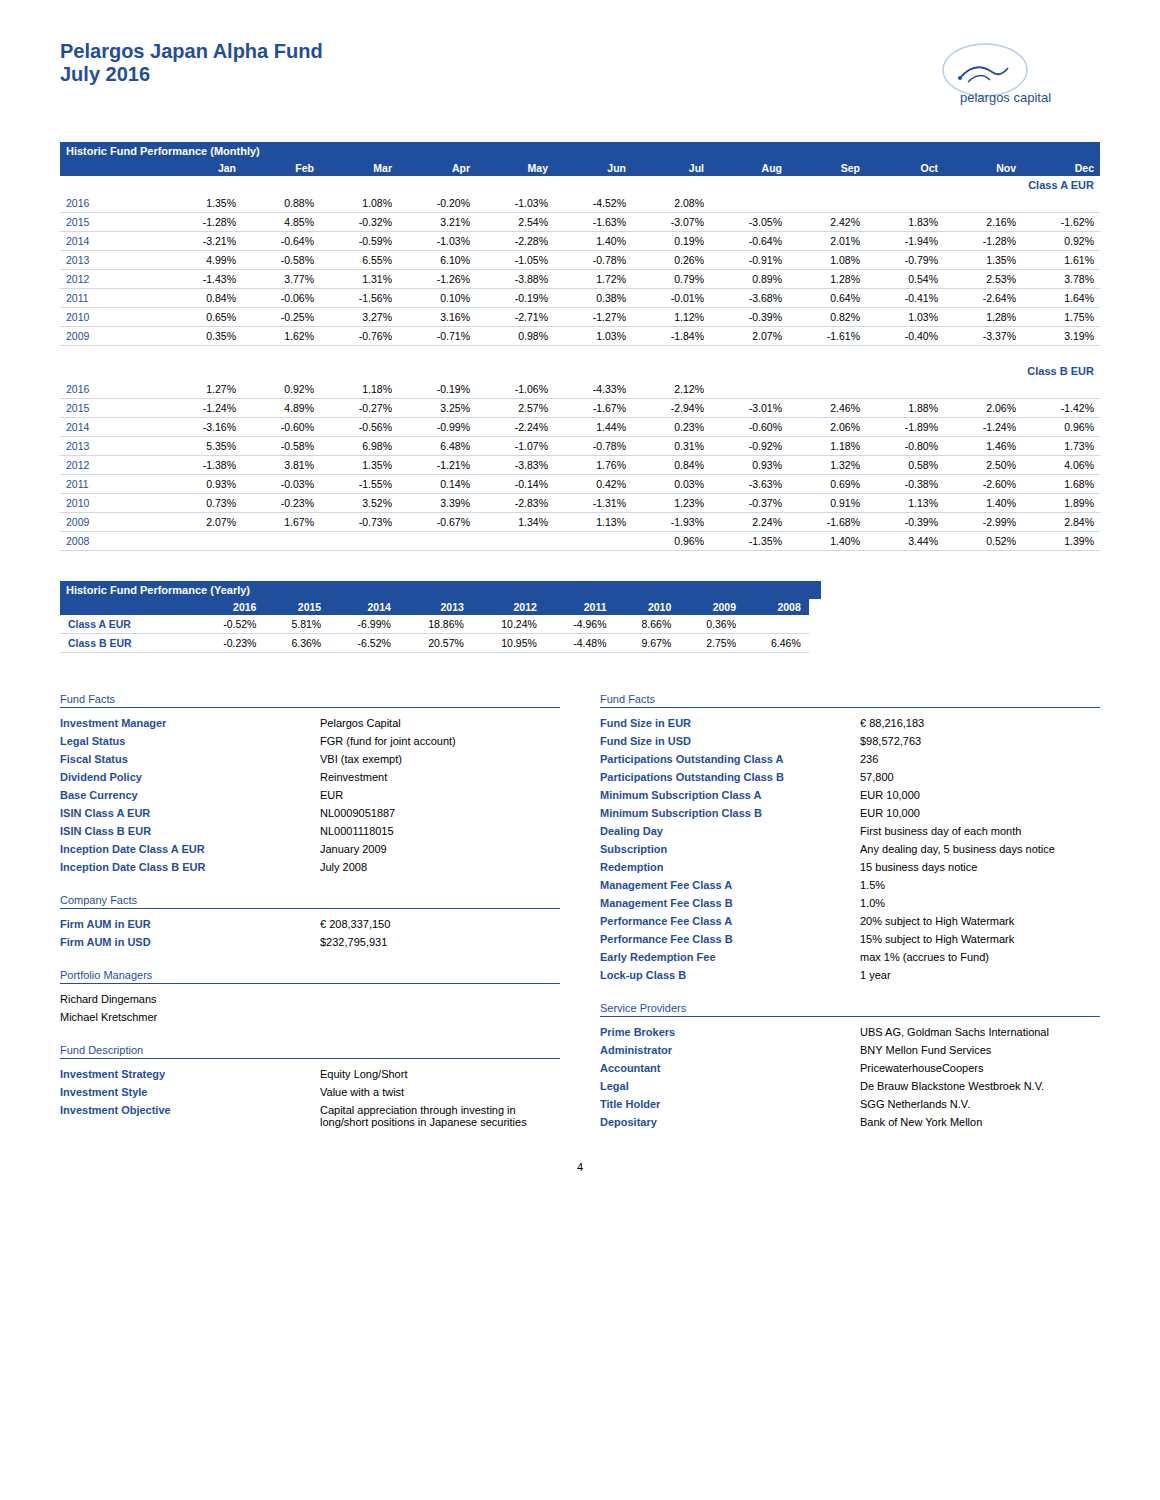Pelargos Japan Alpha Fund
July 2016
pelargos capital
Historic Fund Performance (Monthly)
| | Jan | Feb | Mar | Apr | May | Jun | Jul | Aug | Sep | Oct | Nov | Dec |
| --- | --- | --- | --- | --- | --- | --- | --- | --- | --- | --- | --- | --- |
| Class A EUR |
| 2016 | 1.35% | 0.88% | 1.08% | -0.20% | -1.03% | -4.52% | 2.08% | | | | | |
| 2015 | -1.28% | 4.85% | -0.32% | 3.21% | 2.54% | -1.63% | -3.07% | -3.05% | 2.42% | 1.83% | 2.16% | -1.62% |
| 2014 | -3.21% | -0.64% | -0.59% | -1.03% | -2.28% | 1.40% | 0.19% | -0.64% | 2.01% | -1.94% | -1.28% | 0.92% |
| 2013 | 4.99% | -0.58% | 6.55% | 6.10% | -1.05% | -0.78% | 0.26% | -0.91% | 1.08% | -0.79% | 1.35% | 1.61% |
| 2012 | -1.43% | 3.77% | 1.31% | -1.26% | -3.88% | 1.72% | 0.79% | 0.89% | 1.28% | 0.54% | 2.53% | 3.78% |
| 2011 | 0.84% | -0.06% | -1.56% | 0.10% | -0.19% | 0.38% | -0.01% | -3.68% | 0.64% | -0.41% | -2.64% | 1.64% |
| 2010 | 0.65% | -0.25% | 3.27% | 3.16% | -2.71% | -1.27% | 1.12% | -0.39% | 0.82% | 1.03% | 1.28% | 1.75% |
| 2009 | 0.35% | 1.62% | -0.76% | -0.71% | 0.98% | 1.03% | -1.84% | 2.07% | -1.61% | -0.40% | -3.37% | 3.19% |
| Class B EUR |
| 2016 | 1.27% | 0.92% | 1.18% | -0.19% | -1.06% | -4.33% | 2.12% | | | | | |
| 2015 | -1.24% | 4.89% | -0.27% | 3.25% | 2.57% | -1.67% | -2.94% | -3.01% | 2.46% | 1.88% | 2.06% | -1.42% |
| 2014 | -3.16% | -0.60% | -0.56% | -0.99% | -2.24% | 1.44% | 0.23% | -0.60% | 2.06% | -1.89% | -1.24% | 0.96% |
| 2013 | 5.35% | -0.58% | 6.98% | 6.48% | -1.07% | -0.78% | 0.31% | -0.92% | 1.18% | -0.80% | 1.46% | 1.73% |
| 2012 | -1.38% | 3.81% | 1.35% | -1.21% | -3.83% | 1.76% | 0.84% | 0.93% | 1.32% | 0.58% | 2.50% | 4.06% |
| 2011 | 0.93% | -0.03% | -1.55% | 0.14% | -0.14% | 0.42% | 0.03% | -3.63% | 0.69% | -0.38% | -2.60% | 1.68% |
| 2010 | 0.73% | -0.23% | 3.52% | 3.39% | -2.83% | -1.31% | 1.23% | -0.37% | 0.91% | 1.13% | 1.40% | 1.89% |
| 2009 | 2.07% | 1.67% | -0.73% | -0.67% | 1.34% | 1.13% | -1.93% | 2.24% | -1.68% | -0.39% | -2.99% | 2.84% |
| 2008 | | | | | | | 0.96% | -1.35% | 1.40% | 3.44% | 0.52% | 1.39% |
Historic Fund Performance (Yearly)
| | 2016 | 2015 | 2014 | 2013 | 2012 | 2011 | 2010 | 2009 | 2008 |
| --- | --- | --- | --- | --- | --- | --- | --- | --- | --- |
| Class A EUR | -0.52% | 5.81% | -6.99% | 18.86% | 10.24% | -4.96% | 8.66% | 0.36% | |
| Class B EUR | -0.23% | 6.36% | -6.52% | 20.57% | 10.95% | -4.48% | 9.67% | 2.75% | 6.46% |
Fund Facts
| Investment Manager | Pelargos Capital |
| Legal Status | FGR (fund for joint account) |
| Fiscal Status | VBI (tax exempt) |
| Dividend Policy | Reinvestment |
| Base Currency | EUR |
| ISIN Class A EUR | NL0009051887 |
| ISIN Class B EUR | NL0001118015 |
| Inception Date Class A EUR | January 2009 |
| Inception Date Class B EUR | July 2008 |
Company Facts
| Firm AUM in EUR | € 208,337,150 |
| Firm AUM in USD | $232,795,931 |
Portfolio Managers
| Richard Dingemans |
| Michael Kretschmer |
Fund Description
| Investment Strategy | Equity Long/Short |
| Investment Style | Value with a twist |
| Investment Objective | Capital appreciation through investing in long/short positions in Japanese securities |
Fund Facts
| Fund Size in EUR | € 88,216,183 |
| Fund Size in USD | $98,572,763 |
| Participations Outstanding Class A | 236 |
| Participations Outstanding Class B | 57,800 |
| Minimum Subscription Class A | EUR 10,000 |
| Minimum Subscription Class B | EUR 10,000 |
| Dealing Day | First business day of each month |
| Subscription | Any dealing day, 5 business days notice |
| Redemption | 15 business days notice |
| Management Fee Class A | 1.5% |
| Management Fee Class B | 1.0% |
| Performance Fee Class A | 20% subject to High Watermark |
| Performance Fee Class B | 15% subject to High Watermark |
| Early Redemption Fee | max 1% (accrues to Fund) |
| Lock-up Class B | 1 year |
Service Providers
| Prime Brokers | UBS AG, Goldman Sachs International |
| Administrator | BNY Mellon Fund Services |
| Accountant | PricewaterhouseCoopers |
| Legal | De Brauw Blackstone Westbroek N.V. |
| Title Holder | SGG Netherlands N.V. |
| Depositary | Bank of New York Mellon |
4